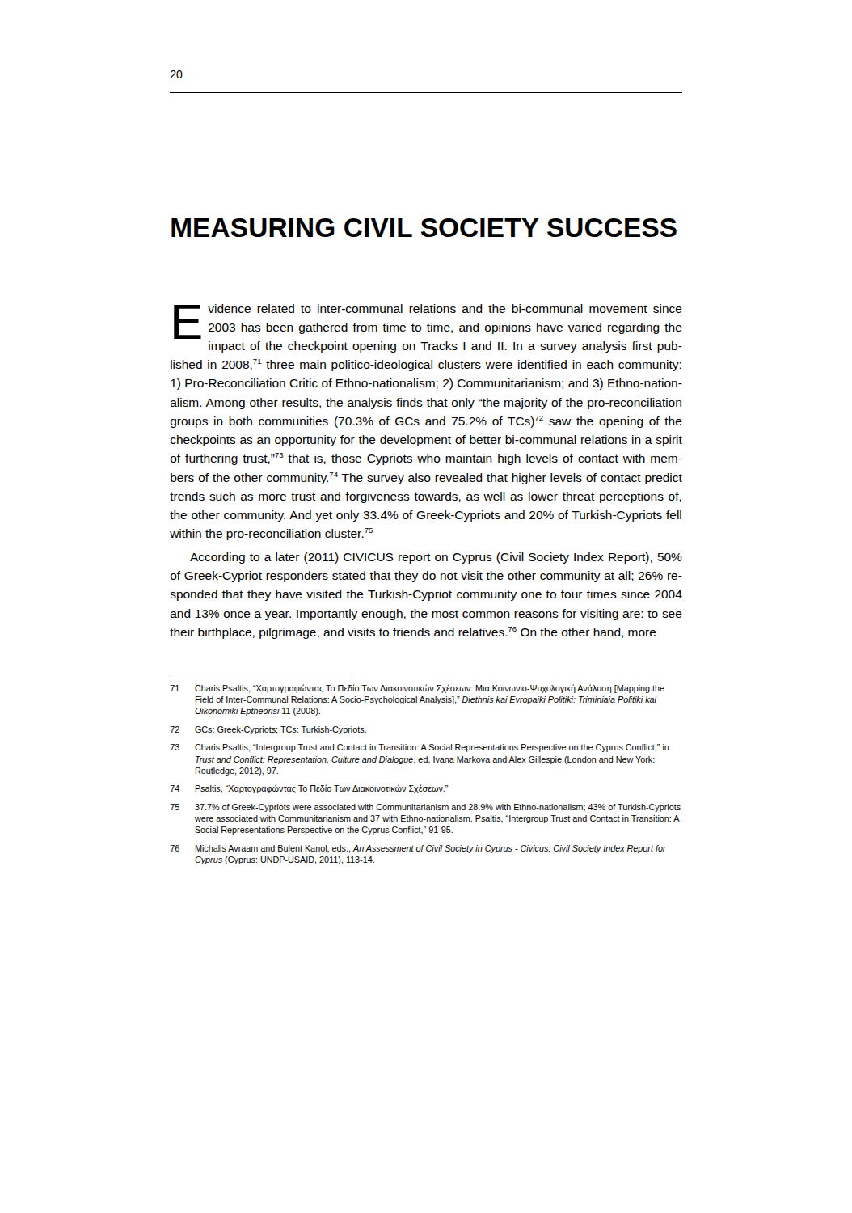20
MEASURING CIVIL SOCIETY SUCCESS
Evidence related to inter-communal relations and the bi-communal movement since 2003 has been gathered from time to time, and opinions have varied regarding the impact of the checkpoint opening on Tracks I and II. In a survey analysis first published in 2008,71 three main politico-ideological clusters were identified in each community: 1) Pro-Reconciliation Critic of Ethno-nationalism; 2) Communitarianism; and 3) Ethno-nationalism. Among other results, the analysis finds that only “the majority of the pro-reconciliation groups in both communities (70.3% of GCs and 75.2% of TCs)72 saw the opening of the checkpoints as an opportunity for the development of better bi-communal relations in a spirit of furthering trust,”73 that is, those Cypriots who maintain high levels of contact with members of the other community.74 The survey also revealed that higher levels of contact predict trends such as more trust and forgiveness towards, as well as lower threat perceptions of, the other community. And yet only 33.4% of Greek-Cypriots and 20% of Turkish-Cypriots fell within the pro-reconciliation cluster.75
According to a later (2011) CIVICUS report on Cyprus (Civil Society Index Report), 50% of Greek-Cypriot responders stated that they do not visit the other community at all; 26% responded that they have visited the Turkish-Cypriot community one to four times since 2004 and 13% once a year. Importantly enough, the most common reasons for visiting are: to see their birthplace, pilgrimage, and visits to friends and relatives.76 On the other hand, more
71
Charis Psaltis, “Χαρτογραφώντας Το Πεδίο Των Διακοινοτικών Σχέσεων: Μια Κοινωνιο-Ψυχολογική Ανάλυση [Mapping the Field of Inter-Communal Relations: A Socio-Psychological Analysis],” Diethnis kai Evropaiki Politiki: Triminiaia Politiki kai Oikonomiki Eptheorisi 11 (2008).
72
GCs: Greek-Cypriots; TCs: Turkish-Cypriots.
73
Charis Psaltis, “Intergroup Trust and Contact in Transition: A Social Representations Perspective on the Cyprus Conflict,” in Trust and Conflict: Representation, Culture and Dialogue, ed. Ivana Markova and Alex Gillespie (London and New York: Routledge, 2012), 97.
74
Psaltis, “Χαρτογραφώντας Το Πεδίο Των Διακοινοτικών Σχέσεων.”
75
37.7% of Greek-Cypriots were associated with Communitarianism and 28.9% with Ethno-nationalism; 43% of Turkish-Cypriots were associated with Communitarianism and 37 with Ethno-nationalism. Psaltis, “Intergroup Trust and Contact in Transition: A Social Representations Perspective on the Cyprus Conflict,” 91-95.
76
Michalis Avraam and Bulent Kanol, eds., An Assessment of Civil Society in Cyprus - Civicus: Civil Society Index Report for Cyprus (Cyprus: UNDP-USAID, 2011), 113-14.